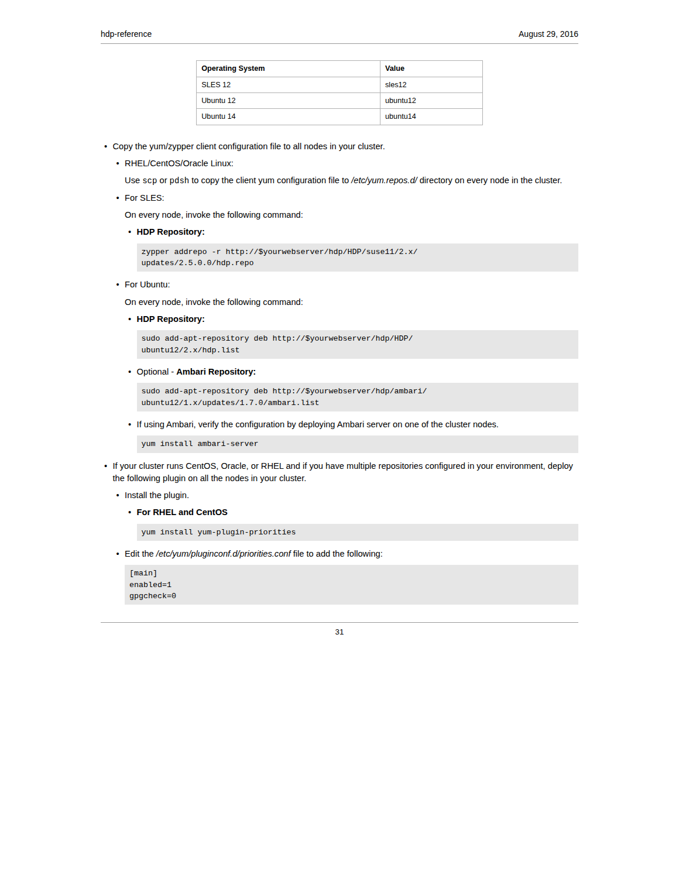hdp-reference August 29, 2016
| Operating System | Value |
| --- | --- |
| SLES 12 | sles12 |
| Ubuntu 12 | ubuntu12 |
| Ubuntu 14 | ubuntu14 |
Copy the yum/zypper client configuration file to all nodes in your cluster.
RHEL/CentOS/Oracle Linux:
Use scp or pdsh to copy the client yum configuration file to /etc/yum.repos.d/ directory on every node in the cluster.
For SLES:
On every node, invoke the following command:
HDP Repository:
zypper addrepo -r http://$yourwebserver/hdp/HDP/suse11/2.x/
updates/2.5.0.0/hdp.repo
For Ubuntu:
On every node, invoke the following command:
HDP Repository:
sudo add-apt-repository deb http://$yourwebserver/hdp/HDP/
ubuntu12/2.x/hdp.list
Optional - Ambari Repository:
sudo add-apt-repository deb http://$yourwebserver/hdp/ambari/
ubuntu12/1.x/updates/1.7.0/ambari.list
If using Ambari, verify the configuration by deploying Ambari server on one of the cluster nodes.
yum install ambari-server
If your cluster runs CentOS, Oracle, or RHEL and if you have multiple repositories configured in your environment, deploy the following plugin on all the nodes in your cluster.
Install the plugin.
For RHEL and CentOS
yum install yum-plugin-priorities
Edit the /etc/yum/pluginconf.d/priorities.conf file to add the following:
[main]
enabled=1
gpgcheck=0
31